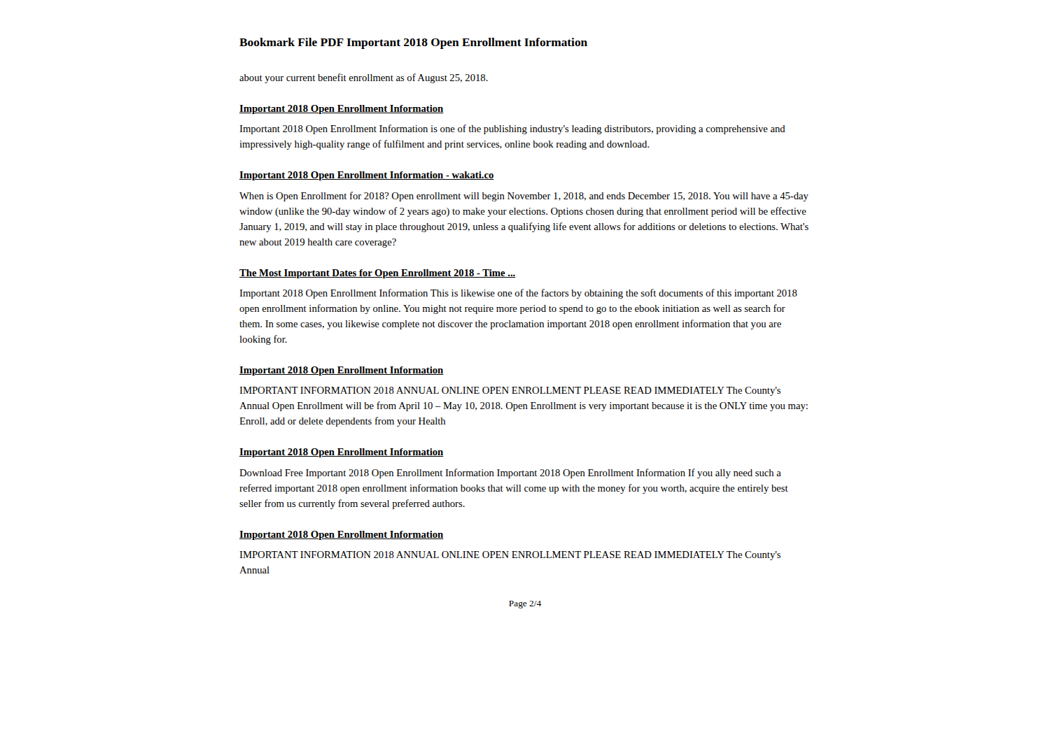Bookmark File PDF Important 2018 Open Enrollment Information
about your current benefit enrollment as of August 25, 2018.
Important 2018 Open Enrollment Information
Important 2018 Open Enrollment Information is one of the publishing industry's leading distributors, providing a comprehensive and impressively high-quality range of fulfilment and print services, online book reading and download.
Important 2018 Open Enrollment Information - wakati.co
When is Open Enrollment for 2018? Open enrollment will begin November 1, 2018, and ends December 15, 2018. You will have a 45-day window (unlike the 90-day window of 2 years ago) to make your elections. Options chosen during that enrollment period will be effective January 1, 2019, and will stay in place throughout 2019, unless a qualifying life event allows for additions or deletions to elections. What's new about 2019 health care coverage?
The Most Important Dates for Open Enrollment 2018 - Time ...
Important 2018 Open Enrollment Information This is likewise one of the factors by obtaining the soft documents of this important 2018 open enrollment information by online. You might not require more period to spend to go to the ebook initiation as well as search for them. In some cases, you likewise complete not discover the proclamation important 2018 open enrollment information that you are looking for.
Important 2018 Open Enrollment Information
IMPORTANT INFORMATION 2018 ANNUAL ONLINE OPEN ENROLLMENT PLEASE READ IMMEDIATELY The County's Annual Open Enrollment will be from April 10 – May 10, 2018. Open Enrollment is very important because it is the ONLY time you may: Enroll, add or delete dependents from your Health
Important 2018 Open Enrollment Information
Download Free Important 2018 Open Enrollment Information Important 2018 Open Enrollment Information If you ally need such a referred important 2018 open enrollment information books that will come up with the money for you worth, acquire the entirely best seller from us currently from several preferred authors.
Important 2018 Open Enrollment Information
IMPORTANT INFORMATION 2018 ANNUAL ONLINE OPEN ENROLLMENT PLEASE READ IMMEDIATELY The County's Annual
Page 2/4